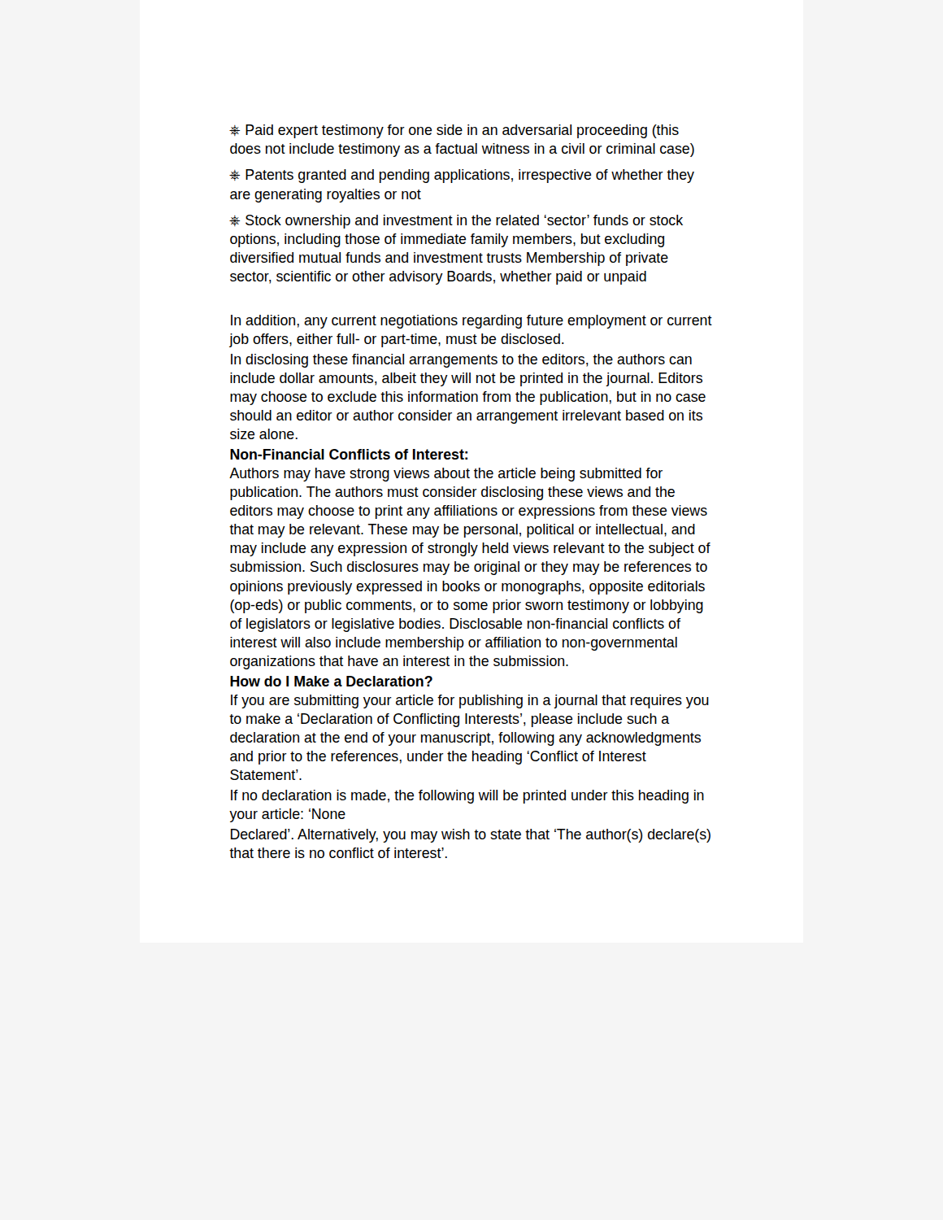⎈ Paid expert testimony for one side in an adversarial proceeding (this does not include testimony as a factual witness in a civil or criminal case)
⎈ Patents granted and pending applications, irrespective of whether they are generating royalties or not
⎈ Stock ownership and investment in the related ‘sector’ funds or stock options, including those of immediate family members, but excluding diversified mutual funds and investment trusts Membership of private sector, scientific or other advisory Boards, whether paid or unpaid
In addition, any current negotiations regarding future employment or current job offers, either full- or part-time, must be disclosed.
In disclosing these financial arrangements to the editors, the authors can include dollar amounts, albeit they will not be printed in the journal. Editors may choose to exclude this information from the publication, but in no case should an editor or author consider an arrangement irrelevant based on its size alone.
Non-Financial Conflicts of Interest:
Authors may have strong views about the article being submitted for publication. The authors must consider disclosing these views and the editors may choose to print any affiliations or expressions from these views that may be relevant. These may be personal, political or intellectual, and may include any expression of strongly held views relevant to the subject of submission. Such disclosures may be original or they may be references to opinions previously expressed in books or monographs, opposite editorials (op-eds) or public comments, or to some prior sworn testimony or lobbying of legislators or legislative bodies. Disclosable non-financial conflicts of interest will also include membership or affiliation to non-governmental organizations that have an interest in the submission.
How do I Make a Declaration?
If you are submitting your article for publishing in a journal that requires you to make a ‘Declaration of Conflicting Interests’, please include such a declaration at the end of your manuscript, following any acknowledgments and prior to the references, under the heading ‘Conflict of Interest Statement’.
If no declaration is made, the following will be printed under this heading in your article: ‘None
Declared’. Alternatively, you may wish to state that ‘The author(s) declare(s) that there is no conflict of interest’.